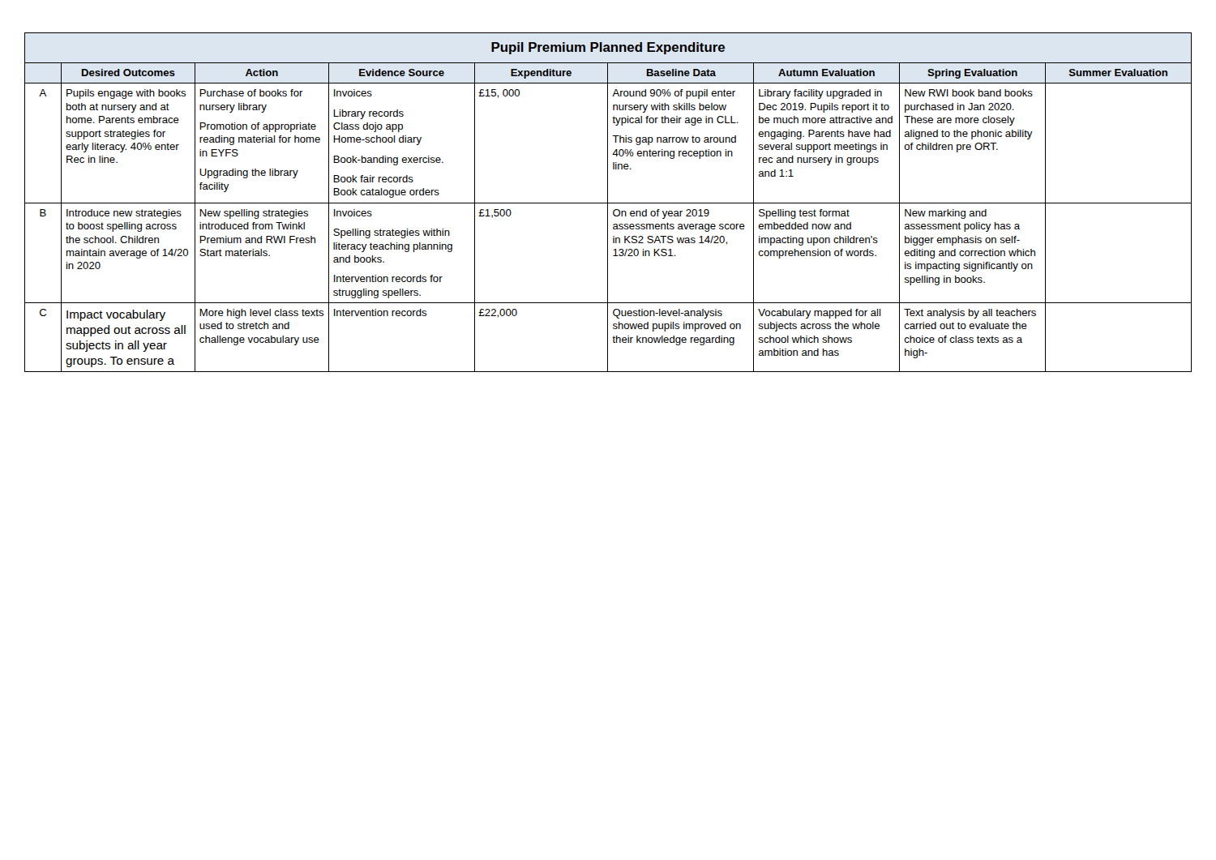Pupil Premium Planned Expenditure
| | Desired Outcomes | Action | Evidence Source | Expenditure | Baseline Data | Autumn Evaluation | Spring Evaluation | Summer Evaluation |
| --- | --- | --- | --- | --- | --- | --- | --- | --- |
| A | Pupils engage with books both at nursery and at home. Parents embrace support strategies for early literacy. 40% enter Rec in line. | Purchase of books for nursery library Promotion of appropriate reading material for home in EYFS Upgrading the library facility | Invoices Library records Class dojo app Home-school diary Book-banding exercise. Book fair records Book catalogue orders | £15, 000 | Around 90% of pupil enter nursery with skills below typical for their age in CLL. This gap narrow to around 40% entering reception in line. | Library facility upgraded in Dec 2019. Pupils report it to be much more attractive and engaging. Parents have had several support meetings in rec and nursery in groups and 1:1 | New RWI book band books purchased in Jan 2020. These are more closely aligned to the phonic ability of children pre ORT. | |
| B | Introduce new strategies to boost spelling across the school. Children maintain average of 14/20 in 2020 | New spelling strategies introduced from Twinkl Premium and RWI Fresh Start materials. | Invoices Spelling strategies within literacy teaching planning and books. Intervention records for struggling spellers. | £1,500 | On end of year 2019 assessments average score in KS2 SATS was 14/20, 13/20 in KS1. | Spelling test format embedded now and impacting upon children's comprehension of words. | New marking and assessment policy has a bigger emphasis on self-editing and correction which is impacting significantly on spelling in books. | |
| C | Impact vocabulary mapped out across all subjects in all year groups. To ensure a | More high level class texts used to stretch and challenge vocabulary use | Intervention records | £22,000 | Question-level-analysis showed pupils improved on their knowledge regarding | Vocabulary mapped for all subjects across the whole school which shows ambition and has | Text analysis by all teachers carried out to evaluate the choice of class texts as a high- | |